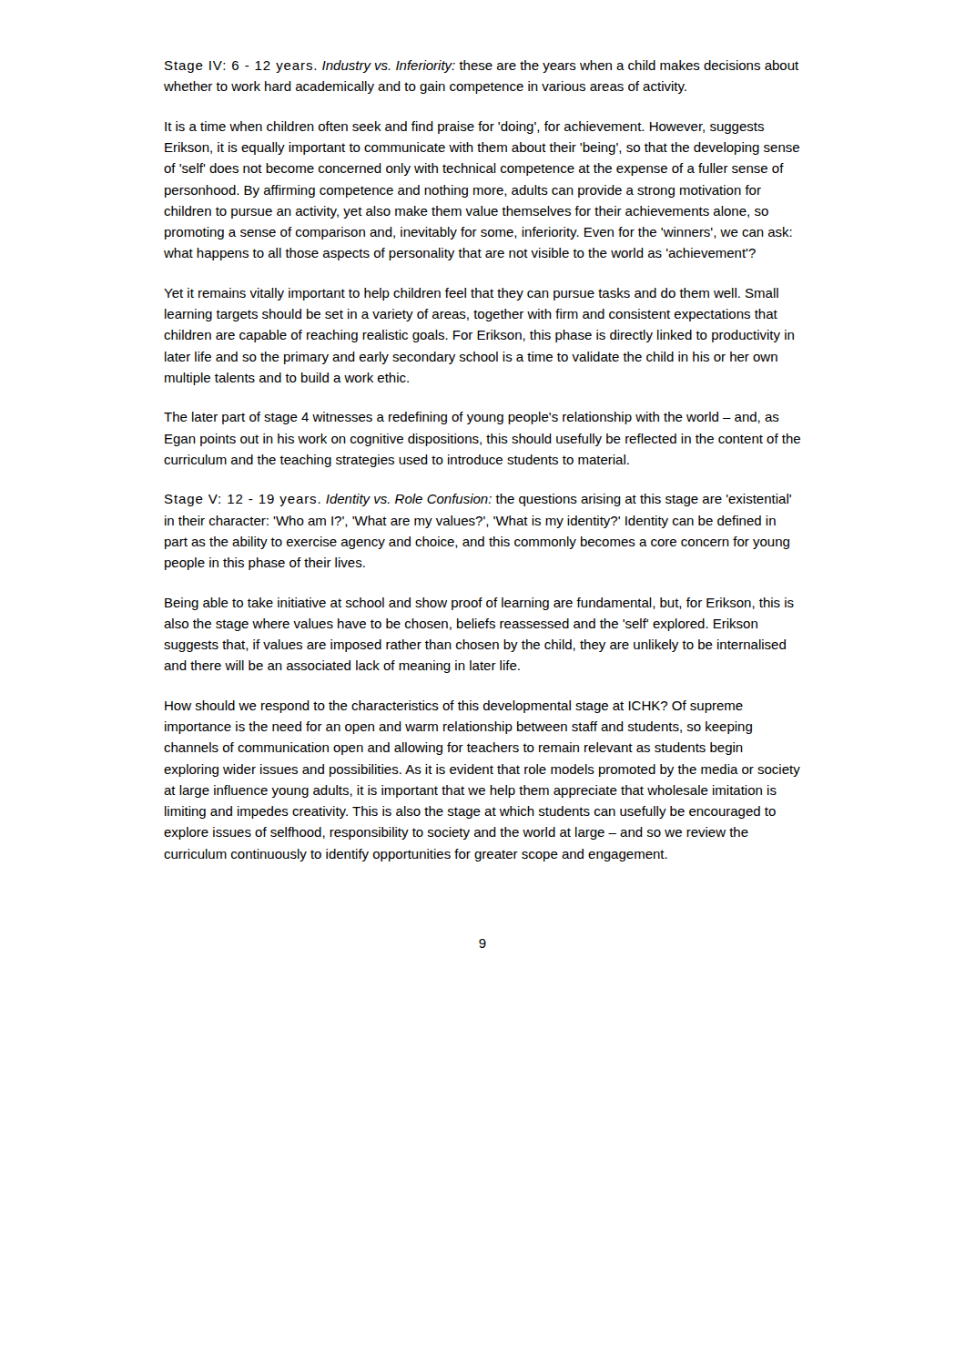Stage IV: 6 - 12 years. Industry vs. Inferiority: these are the years when a child makes decisions about whether to work hard academically and to gain competence in various areas of activity.
It is a time when children often seek and find praise for 'doing', for achievement. However, suggests Erikson, it is equally important to communicate with them about their 'being', so that the developing sense of 'self' does not become concerned only with technical competence at the expense of a fuller sense of personhood. By affirming competence and nothing more, adults can provide a strong motivation for children to pursue an activity, yet also make them value themselves for their achievements alone, so promoting a sense of comparison and, inevitably for some, inferiority. Even for the 'winners', we can ask: what happens to all those aspects of personality that are not visible to the world as 'achievement'?
Yet it remains vitally important to help children feel that they can pursue tasks and do them well. Small learning targets should be set in a variety of areas, together with firm and consistent expectations that children are capable of reaching realistic goals. For Erikson, this phase is directly linked to productivity in later life and so the primary and early secondary school is a time to validate the child in his or her own multiple talents and to build a work ethic.
The later part of stage 4 witnesses a redefining of young people's relationship with the world – and, as Egan points out in his work on cognitive dispositions, this should usefully be reflected in the content of the curriculum and the teaching strategies used to introduce students to material.
Stage V: 12 - 19 years. Identity vs. Role Confusion: the questions arising at this stage are 'existential' in their character: 'Who am I?', 'What are my values?', 'What is my identity?' Identity can be defined in part as the ability to exercise agency and choice, and this commonly becomes a core concern for young people in this phase of their lives.
Being able to take initiative at school and show proof of learning are fundamental, but, for Erikson, this is also the stage where values have to be chosen, beliefs reassessed and the 'self' explored. Erikson suggests that, if values are imposed rather than chosen by the child, they are unlikely to be internalised and there will be an associated lack of meaning in later life.
How should we respond to the characteristics of this developmental stage at ICHK? Of supreme importance is the need for an open and warm relationship between staff and students, so keeping channels of communication open and allowing for teachers to remain relevant as students begin exploring wider issues and possibilities. As it is evident that role models promoted by the media or society at large influence young adults, it is important that we help them appreciate that wholesale imitation is limiting and impedes creativity. This is also the stage at which students can usefully be encouraged to explore issues of selfhood, responsibility to society and the world at large – and so we review the curriculum continuously to identify opportunities for greater scope and engagement.
9